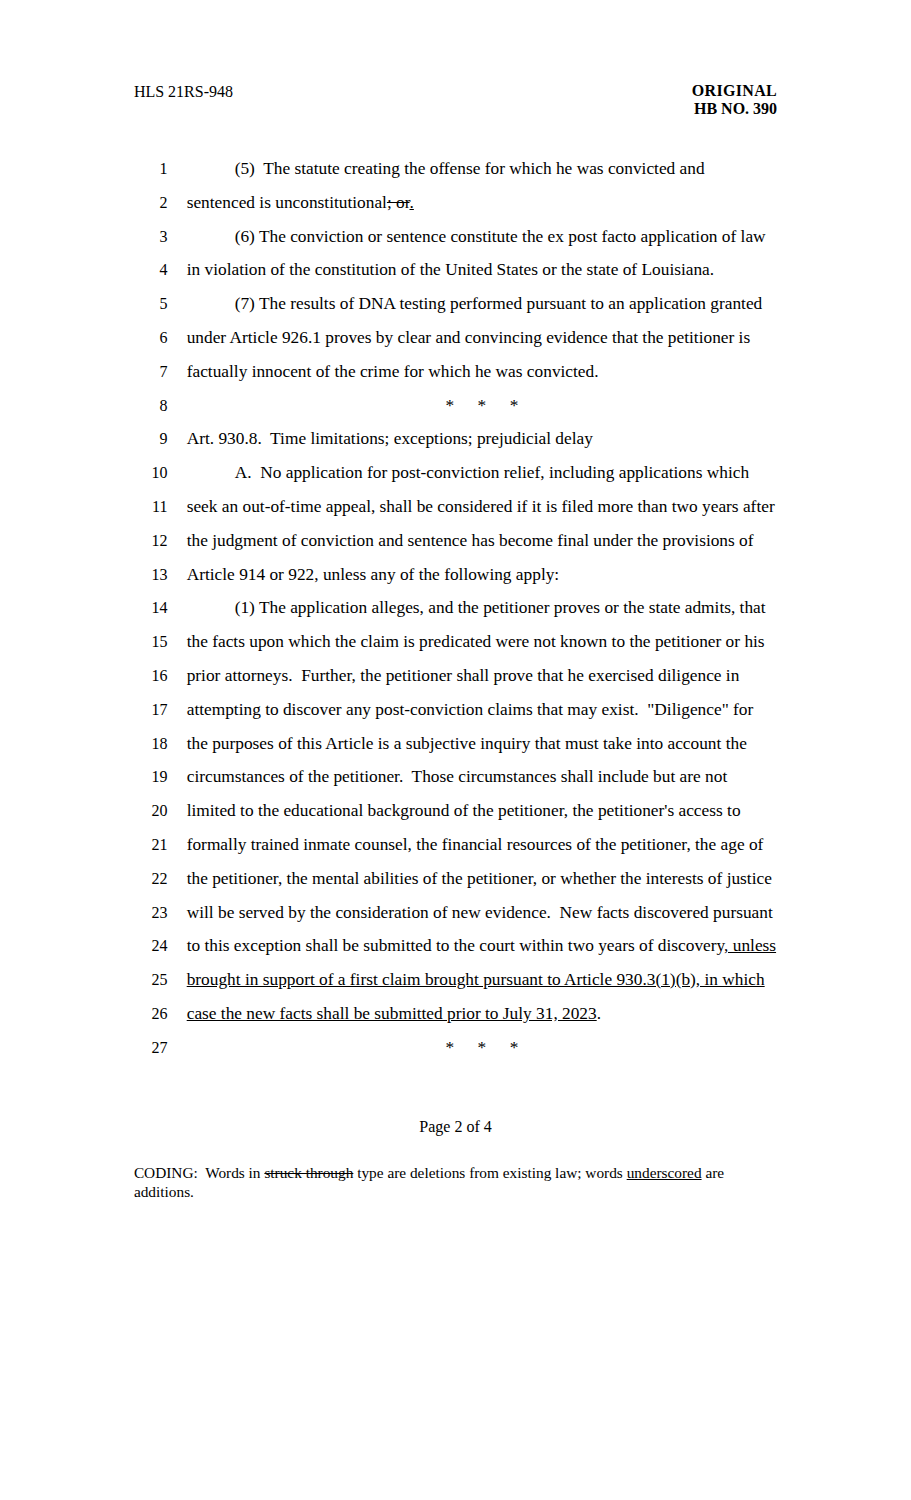HLS 21RS-948
ORIGINAL
HB NO. 390
(5) The statute creating the offense for which he was convicted and
sentenced is unconstitutional; or.
(6) The conviction or sentence constitute the ex post facto application of law
in violation of the constitution of the United States or the state of Louisiana.
(7) The results of DNA testing performed pursuant to an application granted
under Article 926.1 proves by clear and convincing evidence that the petitioner is
factually innocent of the crime for which he was convicted.
* * *
Art. 930.8. Time limitations; exceptions; prejudicial delay
A. No application for post-conviction relief, including applications which
seek an out-of-time appeal, shall be considered if it is filed more than two years after
the judgment of conviction and sentence has become final under the provisions of
Article 914 or 922, unless any of the following apply:
(1) The application alleges, and the petitioner proves or the state admits, that
the facts upon which the claim is predicated were not known to the petitioner or his
prior attorneys. Further, the petitioner shall prove that he exercised diligence in
attempting to discover any post-conviction claims that may exist. "Diligence" for
the purposes of this Article is a subjective inquiry that must take into account the
circumstances of the petitioner. Those circumstances shall include but are not
limited to the educational background of the petitioner, the petitioner's access to
formally trained inmate counsel, the financial resources of the petitioner, the age of
the petitioner, the mental abilities of the petitioner, or whether the interests of justice
will be served by the consideration of new evidence. New facts discovered pursuant
to this exception shall be submitted to the court within two years of discovery, unless
brought in support of a first claim brought pursuant to Article 930.3(1)(b), in which
case the new facts shall be submitted prior to July 31, 2023.
* * *
Page 2 of 4
CODING: Words in struck through type are deletions from existing law; words underscored are additions.